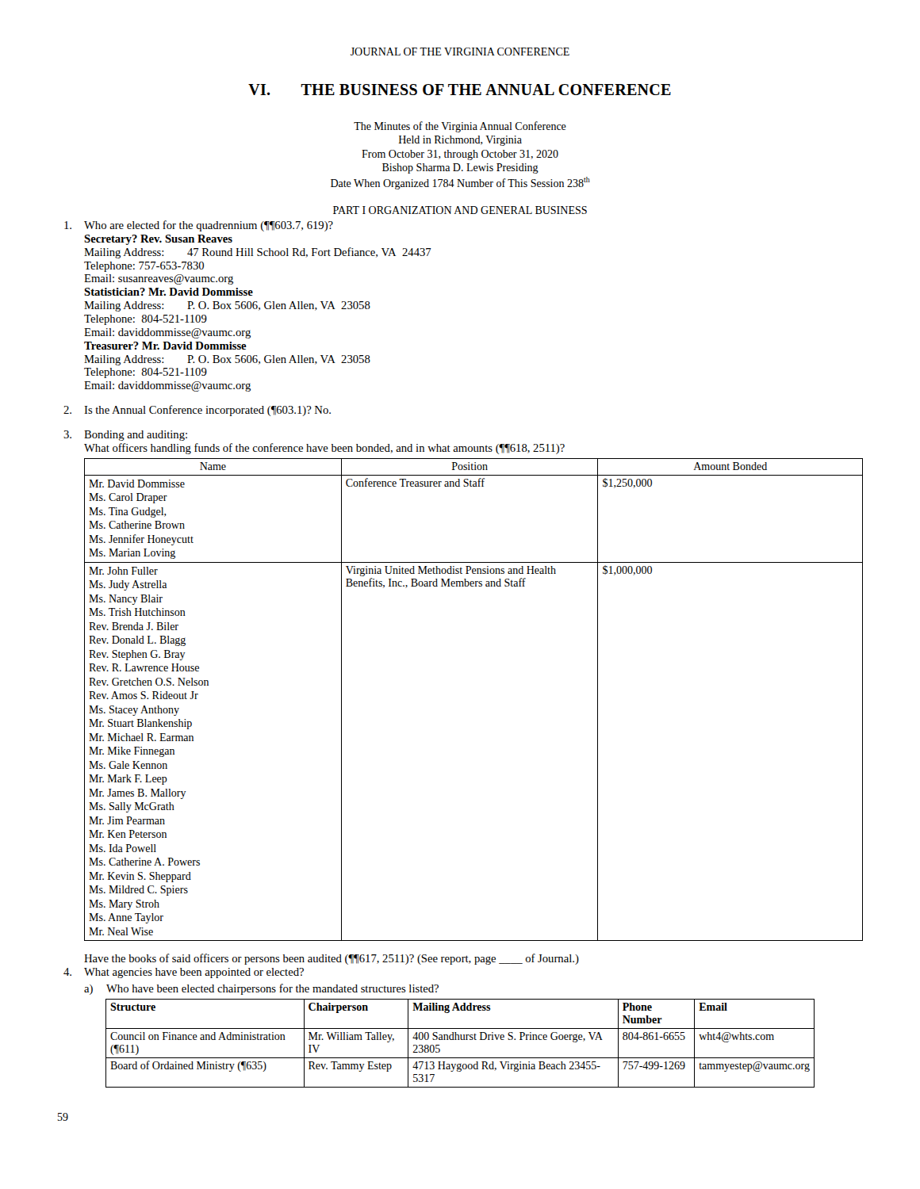JOURNAL OF THE VIRGINIA CONFERENCE
VI. THE BUSINESS OF THE ANNUAL CONFERENCE
The Minutes of the Virginia Annual Conference
Held in Richmond, Virginia
From October 31, through October 31, 2020
Bishop Sharma D. Lewis Presiding
Date When Organized 1784 Number of This Session 238th
PART I ORGANIZATION AND GENERAL BUSINESS
Who are elected for the quadrennium (¶¶603.7, 619)?
Secretary? Rev. Susan Reaves
Mailing Address: 47 Round Hill School Rd, Fort Defiance, VA 24437 Telephone: 757-653-7830 Email: susanreaves@vaumc.org Statistician? Mr. David Dommisse
Mailing Address: P. O. Box 5606, Glen Allen, VA 23058 Telephone: 804-521-1109 Email: daviddommisse@vaumc.org Treasurer? Mr. David Dommisse
Mailing Address: P. O. Box 5606, Glen Allen, VA 23058 Telephone: 804-521-1109 Email: daviddommisse@vaumc.org
Is the Annual Conference incorporated (¶603.1)? No.
Bonding and auditing:
What officers handling funds of the conference have been bonded, and in what amounts (¶¶618, 2511)?
| Name | Position | Amount Bonded |
| --- | --- | --- |
| Mr. David Dommisse Ms. Carol Draper Ms. Tina Gudgel, Ms. Catherine Brown Ms. Jennifer Honeycutt Ms. Marian Loving | Conference Treasurer and Staff | $1,250,000 |
| Mr. John Fuller Ms. Judy Astrella Ms. Nancy Blair Ms. Trish Hutchinson Rev. Brenda J. Biler Rev. Donald L. Blagg Rev. Stephen G. Bray Rev. R. Lawrence House Rev. Gretchen O.S. Nelson Rev. Amos S. Rideout Jr Ms. Stacey Anthony Mr. Stuart Blankenship Mr. Michael R. Earman Mr. Mike Finnegan Ms. Gale Kennon Mr. Mark F. Leep Mr. James B. Mallory Ms. Sally McGrath Mr. Jim Pearman Mr. Ken Peterson Ms. Ida Powell Ms. Catherine A. Powers Mr. Kevin S. Sheppard Ms. Mildred C. Spiers Ms. Mary Stroh Ms. Anne Taylor Mr. Neal Wise | Virginia United Methodist Pensions and Health Benefits, Inc., Board Members and Staff | $1,000,000 |
Have the books of said officers or persons been audited (¶¶617, 2511)? (See report, page ____ of Journal.)
What agencies have been appointed or elected?
a) Who have been elected chairpersons for the mandated structures listed?
| Structure | Chairperson | Mailing Address | Phone Number | Email |
| --- | --- | --- | --- | --- |
| Council on Finance and Administration (¶611) | Mr. William Talley, IV | 400 Sandhurst Drive S. Prince Goerge, VA 23805 | 804-861-6655 | wht4@whts.com |
| Board of Ordained Ministry (¶635) | Rev. Tammy Estep | 4713 Haygood Rd, Virginia Beach 23455-5317 | 757-499-1269 | tammyestep@vaumc.org |
59